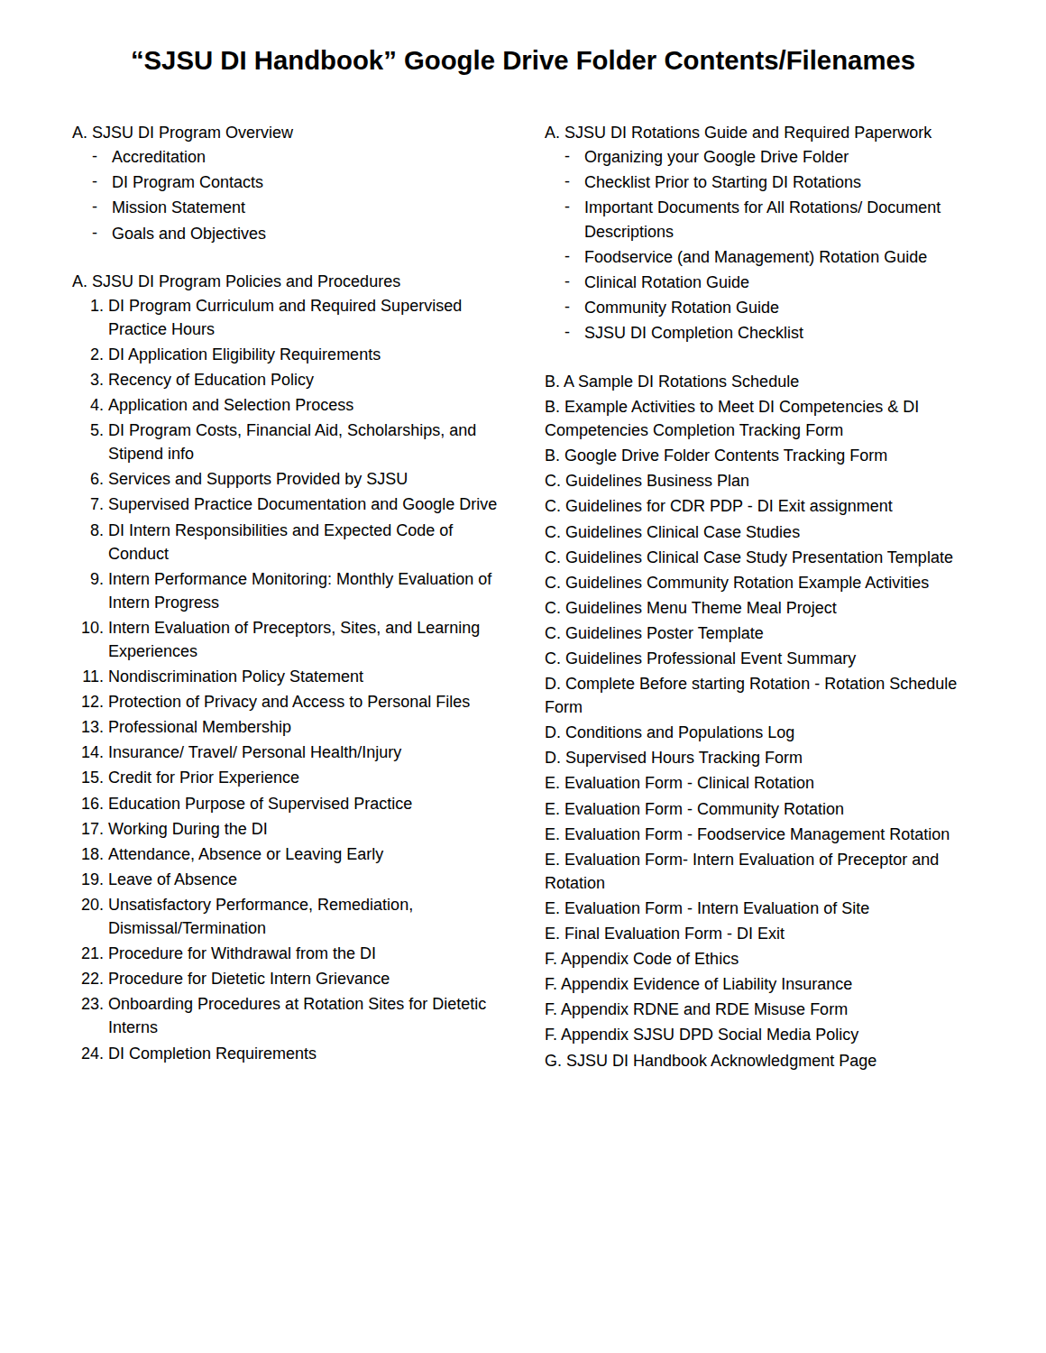“SJSU DI Handbook” Google Drive Folder Contents/Filenames
A. SJSU DI Program Overview
Accreditation
DI Program Contacts
Mission Statement
Goals and Objectives
A. SJSU DI Program Policies and Procedures
DI Program Curriculum and Required Supervised Practice Hours
DI Application Eligibility Requirements
Recency of Education Policy
Application and Selection Process
DI Program Costs, Financial Aid, Scholarships, and Stipend info
Services and Supports Provided by SJSU
Supervised Practice Documentation and Google Drive
DI Intern Responsibilities and Expected Code of Conduct
Intern Performance Monitoring: Monthly Evaluation of Intern Progress
Intern Evaluation of Preceptors, Sites, and Learning Experiences
Nondiscrimination Policy Statement
Protection of Privacy and Access to Personal Files
Professional Membership
Insurance/ Travel/ Personal Health/Injury
Credit for Prior Experience
Education Purpose of Supervised Practice
Working During the DI
Attendance, Absence or Leaving Early
Leave of Absence
Unsatisfactory Performance, Remediation, Dismissal/Termination
Procedure for Withdrawal from the DI
Procedure for Dietetic Intern Grievance
Onboarding Procedures at Rotation Sites for Dietetic Interns
DI Completion Requirements
A. SJSU DI Rotations Guide and Required Paperwork
Organizing your Google Drive Folder
Checklist Prior to Starting DI Rotations
Important Documents for All Rotations/ Document Descriptions
Foodservice (and Management) Rotation Guide
Clinical Rotation Guide
Community Rotation Guide
SJSU DI Completion Checklist
B. A Sample DI Rotations Schedule
B. Example Activities to Meet DI Competencies & DI Competencies Completion Tracking Form
B. Google Drive Folder Contents Tracking Form
C. Guidelines Business Plan
C. Guidelines for CDR PDP - DI Exit assignment
C. Guidelines Clinical Case Studies
C. Guidelines Clinical Case Study Presentation Template
C. Guidelines Community Rotation Example Activities
C. Guidelines Menu Theme Meal Project
C. Guidelines Poster Template
C. Guidelines Professional Event Summary
D. Complete Before starting Rotation - Rotation Schedule Form
D. Conditions and Populations Log
D. Supervised Hours Tracking Form
E. Evaluation Form - Clinical Rotation
E. Evaluation Form - Community Rotation
E. Evaluation Form - Foodservice Management Rotation
E. Evaluation Form- Intern Evaluation of Preceptor and Rotation
E. Evaluation Form - Intern Evaluation of Site
E. Final Evaluation Form - DI Exit
F. Appendix Code of Ethics
F. Appendix Evidence of Liability Insurance
F. Appendix RDNE and RDE Misuse Form
F. Appendix SJSU DPD Social Media Policy
G. SJSU DI Handbook Acknowledgment Page